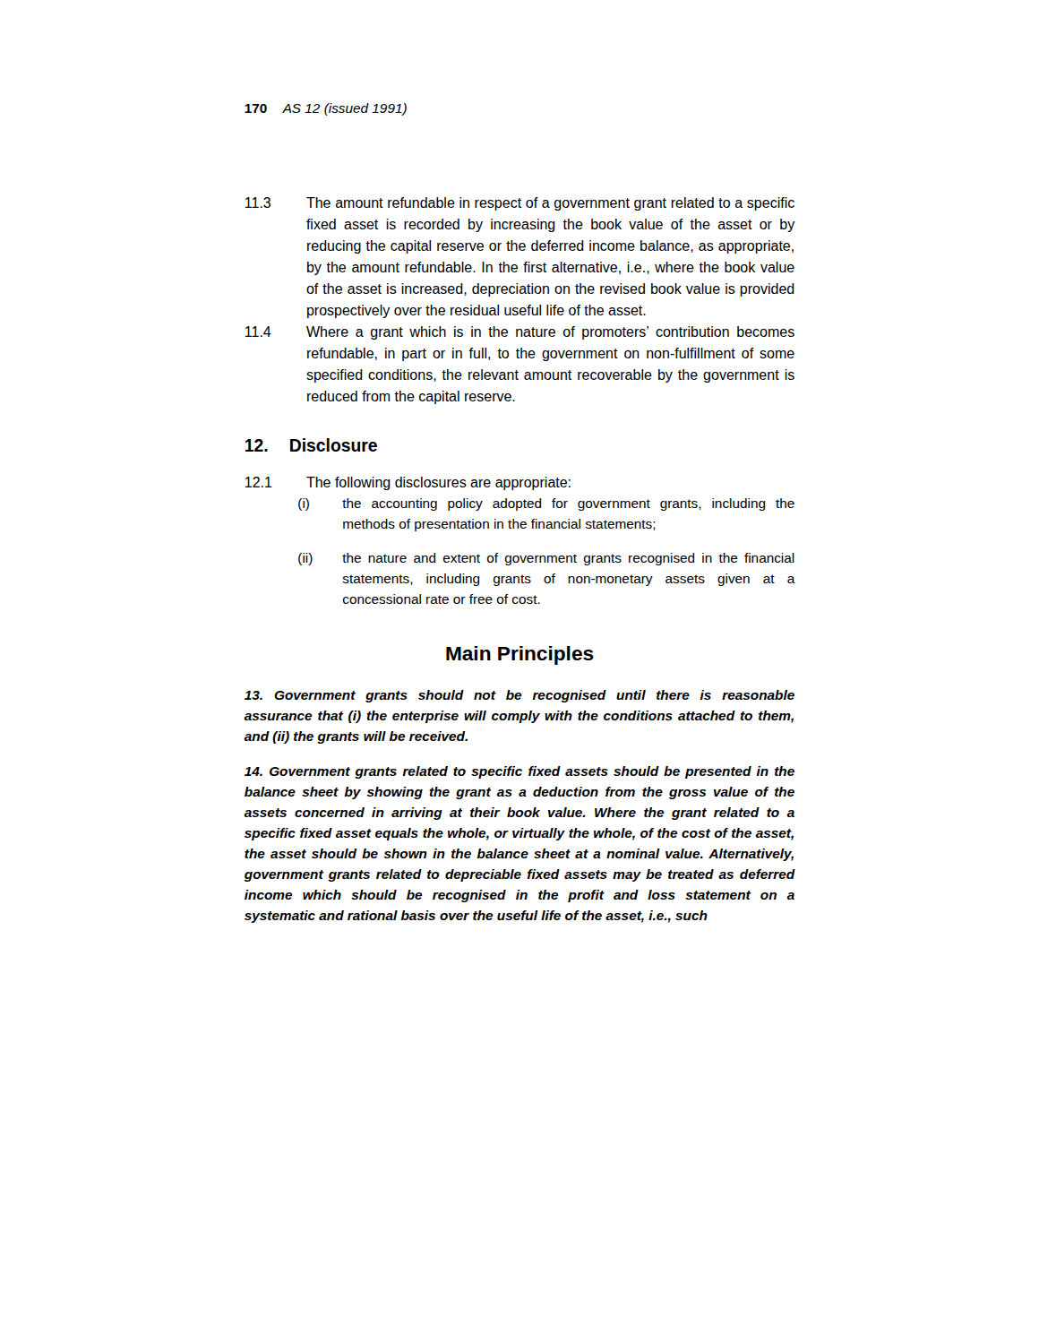170 AS 12 (issued 1991)
11.3
The amount refundable in respect of a government grant related to a specific fixed asset is recorded by increasing the book value of the asset or by reducing the capital reserve or the deferred income balance, as appropriate, by the amount refundable. In the first alternative, i.e., where the book value of the asset is increased, depreciation on the revised book value is provided prospectively over the residual useful life of the asset.
11.4
Where a grant which is in the nature of promoters’ contribution becomes refundable, in part or in full, to the government on non-fulfillment of some specified conditions, the relevant amount recoverable by the government is reduced from the capital reserve.
12. Disclosure
12.1
The following disclosures are appropriate:
(i)
the accounting policy adopted for government grants, including the methods of presentation in the financial statements;
(ii)
the nature and extent of government grants recognised in the financial statements, including grants of non-monetary assets given at a concessional rate or free of cost.
Main Principles
13. Government grants should not be recognised until there is reasonable assurance that (i) the enterprise will comply with the conditions attached to them, and (ii) the grants will be received.
14. Government grants related to specific fixed assets should be presented in the balance sheet by showing the grant as a deduction from the gross value of the assets concerned in arriving at their book value. Where the grant related to a specific fixed asset equals the whole, or virtually the whole, of the cost of the asset, the asset should be shown in the balance sheet at a nominal value. Alternatively, government grants related to depreciable fixed assets may be treated as deferred income which should be recognised in the profit and loss statement on a systematic and rational basis over the useful life of the asset, i.e., such